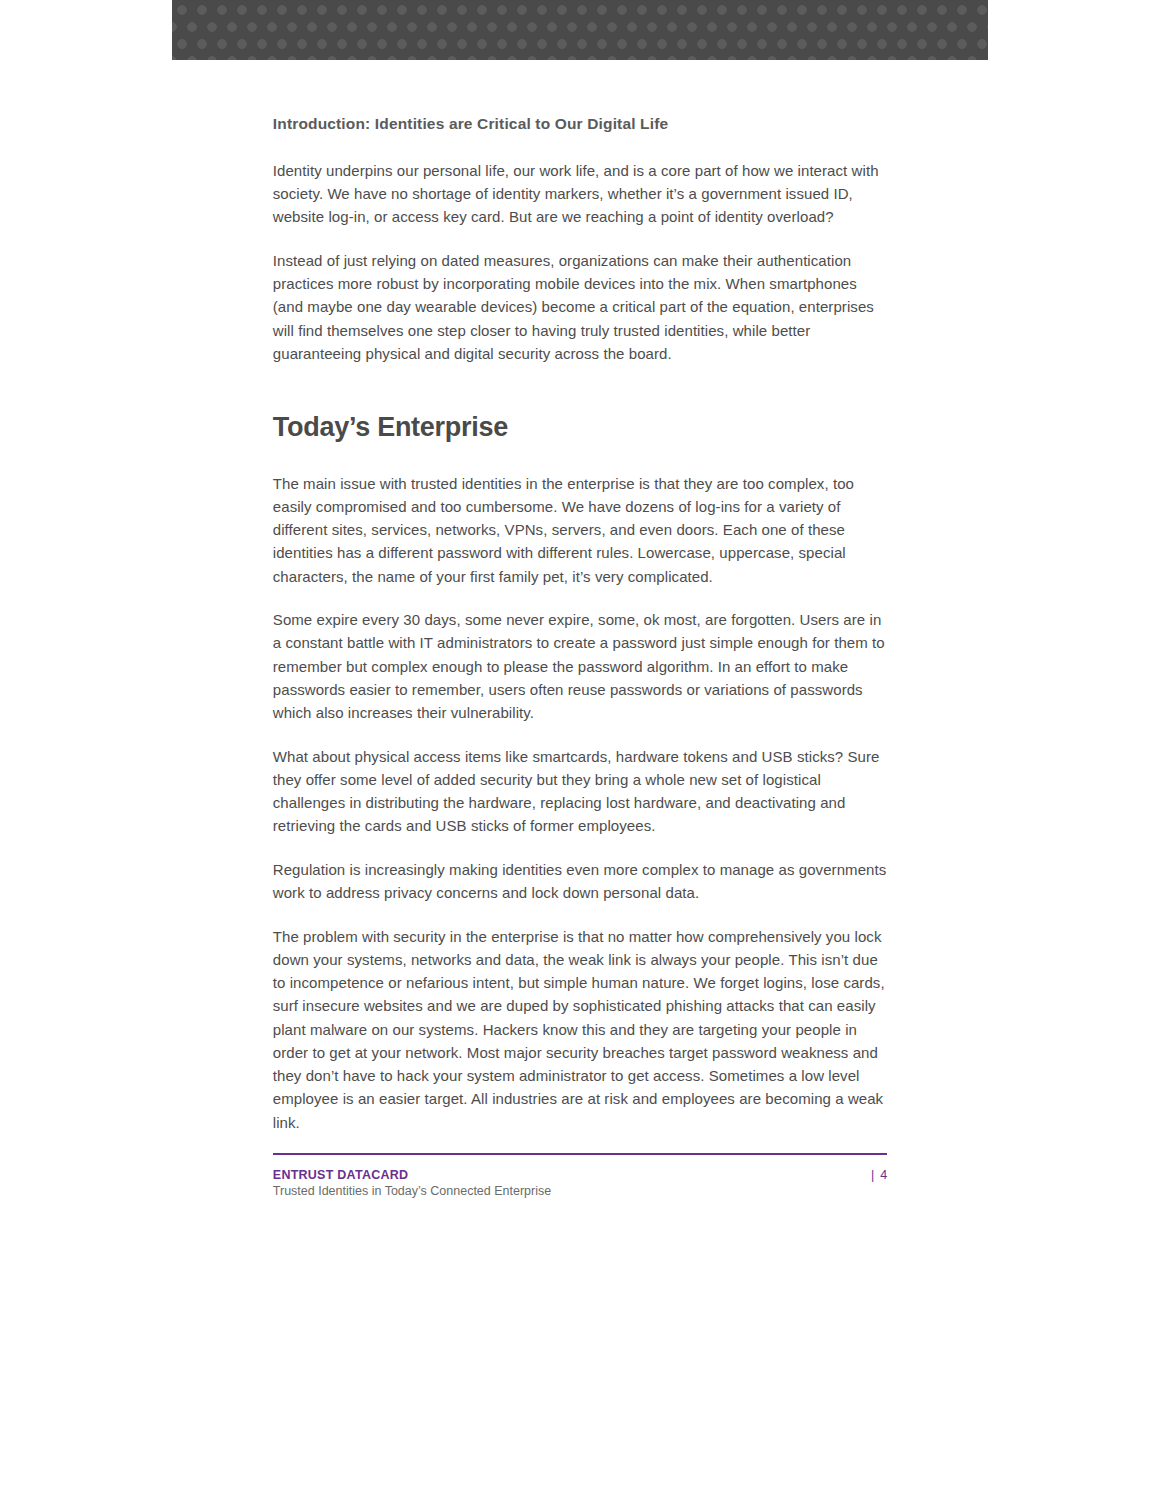Introduction: Identities are Critical to Our Digital Life
Identity underpins our personal life, our work life, and is a core part of how we interact with society. We have no shortage of identity markers, whether it’s a government issued ID, website log-in, or access key card. But are we reaching a point of identity overload?
Instead of just relying on dated measures, organizations can make their authentication practices more robust by incorporating mobile devices into the mix. When smartphones (and maybe one day wearable devices) become a critical part of the equation, enterprises will find themselves one step closer to having truly trusted identities, while better guaranteeing physical and digital security across the board.
Today’s Enterprise
The main issue with trusted identities in the enterprise is that they are too complex, too easily compromised and too cumbersome. We have dozens of log-ins for a variety of different sites, services, networks, VPNs, servers, and even doors. Each one of these identities has a different password with different rules. Lowercase, uppercase, special characters, the name of your first family pet, it’s very complicated.
Some expire every 30 days, some never expire, some, ok most, are forgotten. Users are in a constant battle with IT administrators to create a password just simple enough for them to remember but complex enough to please the password algorithm. In an effort to make passwords easier to remember, users often reuse passwords or variations of passwords which also increases their vulnerability.
What about physical access items like smartcards, hardware tokens and USB sticks? Sure they offer some level of added security but they bring a whole new set of logistical challenges in distributing the hardware, replacing lost hardware, and deactivating and retrieving the cards and USB sticks of former employees.
Regulation is increasingly making identities even more complex to manage as governments work to address privacy concerns and lock down personal data.
The problem with security in the enterprise is that no matter how comprehensively you lock down your systems, networks and data, the weak link is always your people. This isn’t due to incompetence or nefarious intent, but simple human nature. We forget logins, lose cards, surf insecure websites and we are duped by sophisticated phishing attacks that can easily plant malware on our systems. Hackers know this and they are targeting your people in order to get at your network. Most major security breaches target password weakness and they don’t have to hack your system administrator to get access. Sometimes a low level employee is an easier target. All industries are at risk and employees are becoming a weak link.
ENTRUST DATACARD
Trusted Identities in Today’s Connected Enterprise
|4